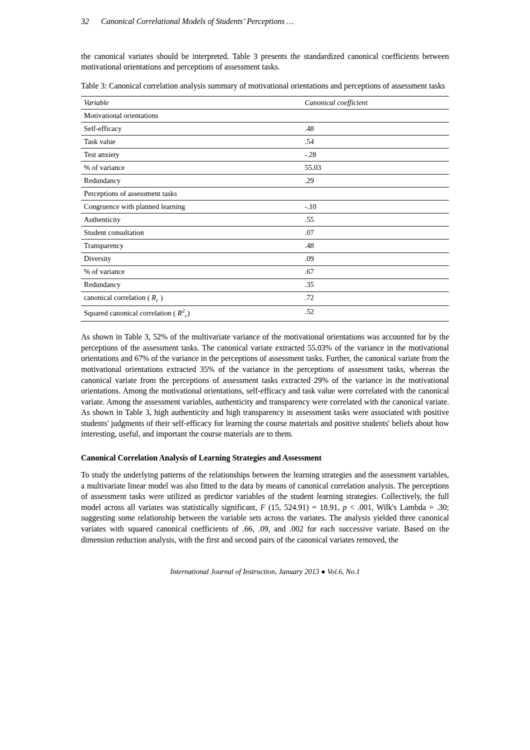32 Canonical Correlational Models of Students’ Perceptions …
the canonical variates should be interpreted. Table 3 presents the standardized canonical coefficients between motivational orientations and perceptions of assessment tasks.
Table 3: Canonical correlation analysis summary of motivational orientations and perceptions of assessment tasks
| Variable | Canonical coefficient |
| --- | --- |
| Motivational orientations | |
| Self-efficacy | .48 |
| Task value | .54 |
| Test anxiety | -.28 |
| % of variance | 55.03 |
| Redundancy | .29 |
| Perceptions of assessment tasks | |
| Congruence with planned learning | -.10 |
| Authenticity | .55 |
| Student consultation | .07 |
| Transparency | .48 |
| Diversity | .09 |
| % of variance | .67 |
| Redundancy | .35 |
| canonical correlation ( R c ) | .72 |
| Squared canonical correlation ( R 2 c ) | .52 |
As shown in Table 3, 52% of the multivariate variance of the motivational orientations was accounted for by the perceptions of the assessment tasks. The canonical variate extracted 55.03% of the variance in the motivational orientations and 67% of the variance in the perceptions of assessment tasks. Further, the canonical variate from the motivational orientations extracted 35% of the variance in the perceptions of assessment tasks, whereas the canonical variate from the perceptions of assessment tasks extracted 29% of the variance in the motivational orientations. Among the motivational orientations, self-efficacy and task value were correlated with the canonical variate. Among the assessment variables, authenticity and transparency were correlated with the canonical variate. As shown in Table 3, high authenticity and high transparency in assessment tasks were associated with positive students' judgments of their self-efficacy for learning the course materials and positive students' beliefs about how interesting, useful, and important the course materials are to them.
Canonical Correlation Analysis of Learning Strategies and Assessment
To study the underlying patterns of the relationships between the learning strategies and the assessment variables, a multivariate linear model was also fitted to the data by means of canonical correlation analysis. The perceptions of assessment tasks were utilized as predictor variables of the student learning strategies. Collectively, the full model across all variates was statistically significant, F (15, 524.91) = 18.91, p < .001, Wilk's Lambda = .30; suggesting some relationship between the variable sets across the variates. The analysis yielded three canonical variates with squared canonical coefficients of .66, .09, and .002 for each successive variate. Based on the dimension reduction analysis, with the first and second pairs of the canonical variates removed, the
International Journal of Instruction, January 2013 ● Vol.6, No.1